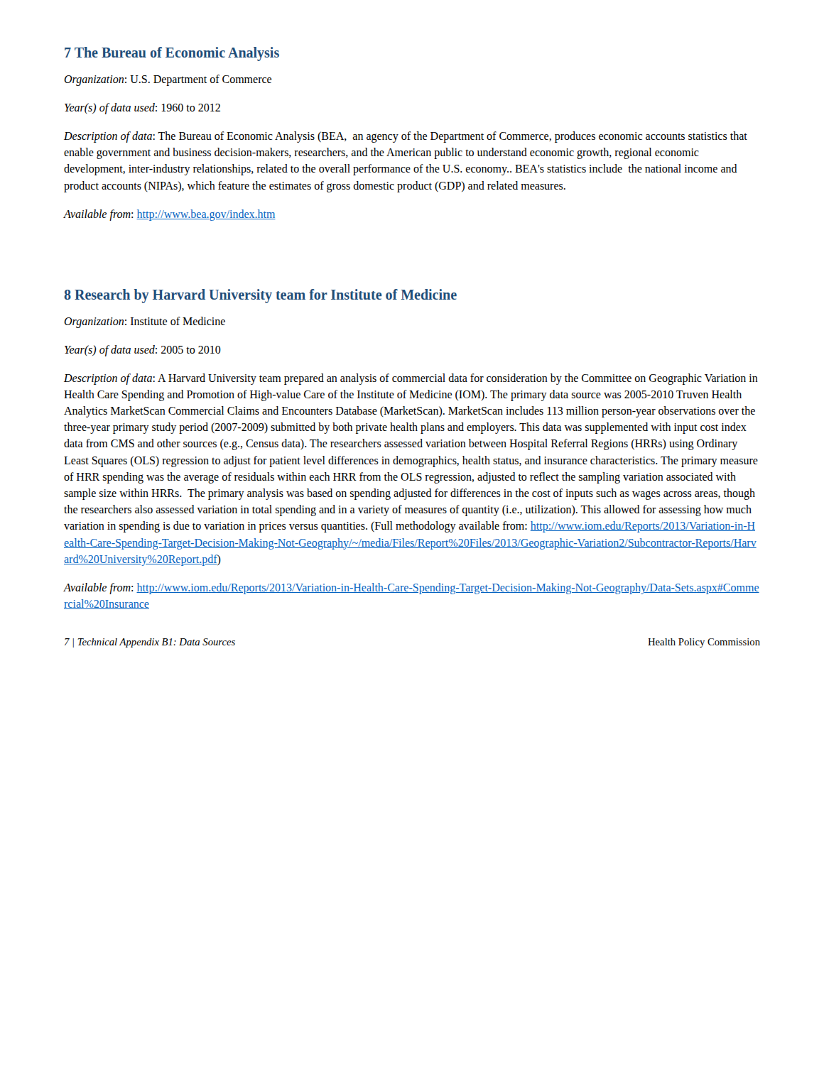7 The Bureau of Economic Analysis
Organization: U.S. Department of Commerce
Year(s) of data used: 1960 to 2012
Description of data: The Bureau of Economic Analysis (BEA, an agency of the Department of Commerce, produces economic accounts statistics that enable government and business decision-makers, researchers, and the American public to understand economic growth, regional economic development, inter-industry relationships, related to the overall performance of the U.S. economy.. BEA's statistics include the national income and product accounts (NIPAs), which feature the estimates of gross domestic product (GDP) and related measures.
Available from: http://www.bea.gov/index.htm
8 Research by Harvard University team for Institute of Medicine
Organization: Institute of Medicine
Year(s) of data used: 2005 to 2010
Description of data: A Harvard University team prepared an analysis of commercial data for consideration by the Committee on Geographic Variation in Health Care Spending and Promotion of High-value Care of the Institute of Medicine (IOM). The primary data source was 2005-2010 Truven Health Analytics MarketScan Commercial Claims and Encounters Database (MarketScan). MarketScan includes 113 million person-year observations over the three-year primary study period (2007-2009) submitted by both private health plans and employers. This data was supplemented with input cost index data from CMS and other sources (e.g., Census data). The researchers assessed variation between Hospital Referral Regions (HRRs) using Ordinary Least Squares (OLS) regression to adjust for patient level differences in demographics, health status, and insurance characteristics. The primary measure of HRR spending was the average of residuals within each HRR from the OLS regression, adjusted to reflect the sampling variation associated with sample size within HRRs. The primary analysis was based on spending adjusted for differences in the cost of inputs such as wages across areas, though the researchers also assessed variation in total spending and in a variety of measures of quantity (i.e., utilization). This allowed for assessing how much variation in spending is due to variation in prices versus quantities. (Full methodology available from: http://www.iom.edu/Reports/2013/Variation-in-Health-Care-Spending-Target-Decision-Making-Not-Geography/~/media/Files/Report%20Files/2013/Geographic-Variation2/Subcontractor-Reports/Harvard%20University%20Report.pdf)
Available from: http://www.iom.edu/Reports/2013/Variation-in-Health-Care-Spending-Target-Decision-Making-Not-Geography/Data-Sets.aspx#Commercial%20Insurance
7 | Technical Appendix B1: Data Sources Health Policy Commission